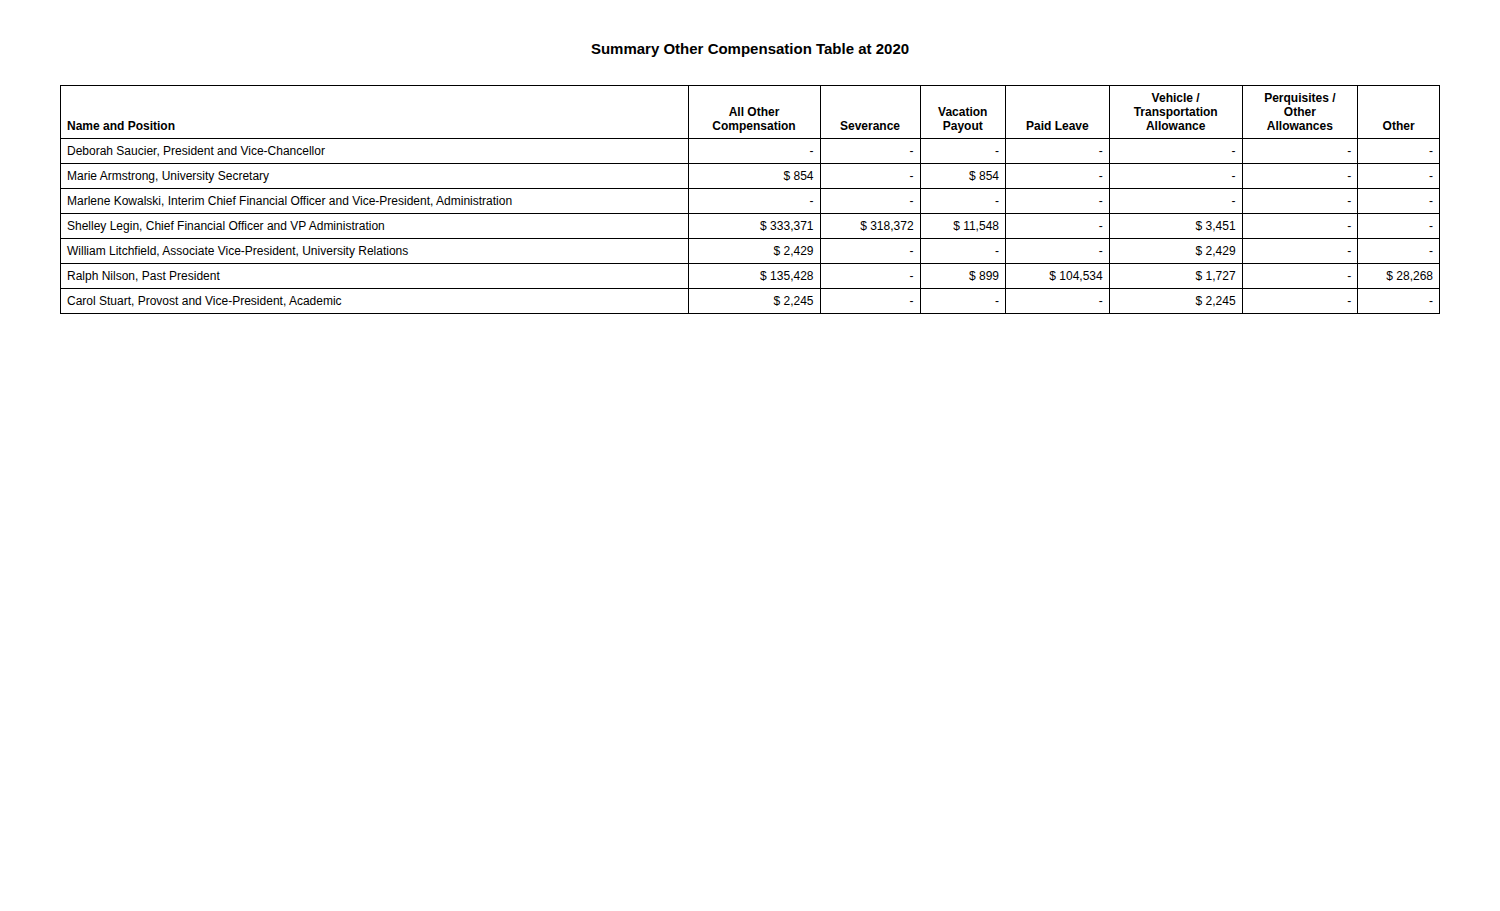Summary Other Compensation Table at 2020
| Name and Position | All Other Compensation | Severance | Vacation Payout | Paid Leave | Vehicle / Transportation Allowance | Perquisites / Other Allowances | Other |
| --- | --- | --- | --- | --- | --- | --- | --- |
| Deborah Saucier, President and Vice-Chancellor | - | - | - | - | - | - | - |
| Marie Armstrong, University Secretary | $ 854 | - | $ 854 | - | - | - | - |
| Marlene Kowalski, Interim Chief Financial Officer and Vice-President, Administration | - | - | - | - | - | - | - |
| Shelley Legin, Chief Financial Officer and VP Administration | $ 333,371 | $ 318,372 | $ 11,548 | - | $ 3,451 | - | - |
| William Litchfield, Associate Vice-President, University Relations | $ 2,429 | - | - | - | $ 2,429 | - | - |
| Ralph Nilson, Past President | $ 135,428 | - | $ 899 | $ 104,534 | $ 1,727 | - | $ 28,268 |
| Carol Stuart, Provost and Vice-President, Academic | $ 2,245 | - | - | - | $ 2,245 | - | - |